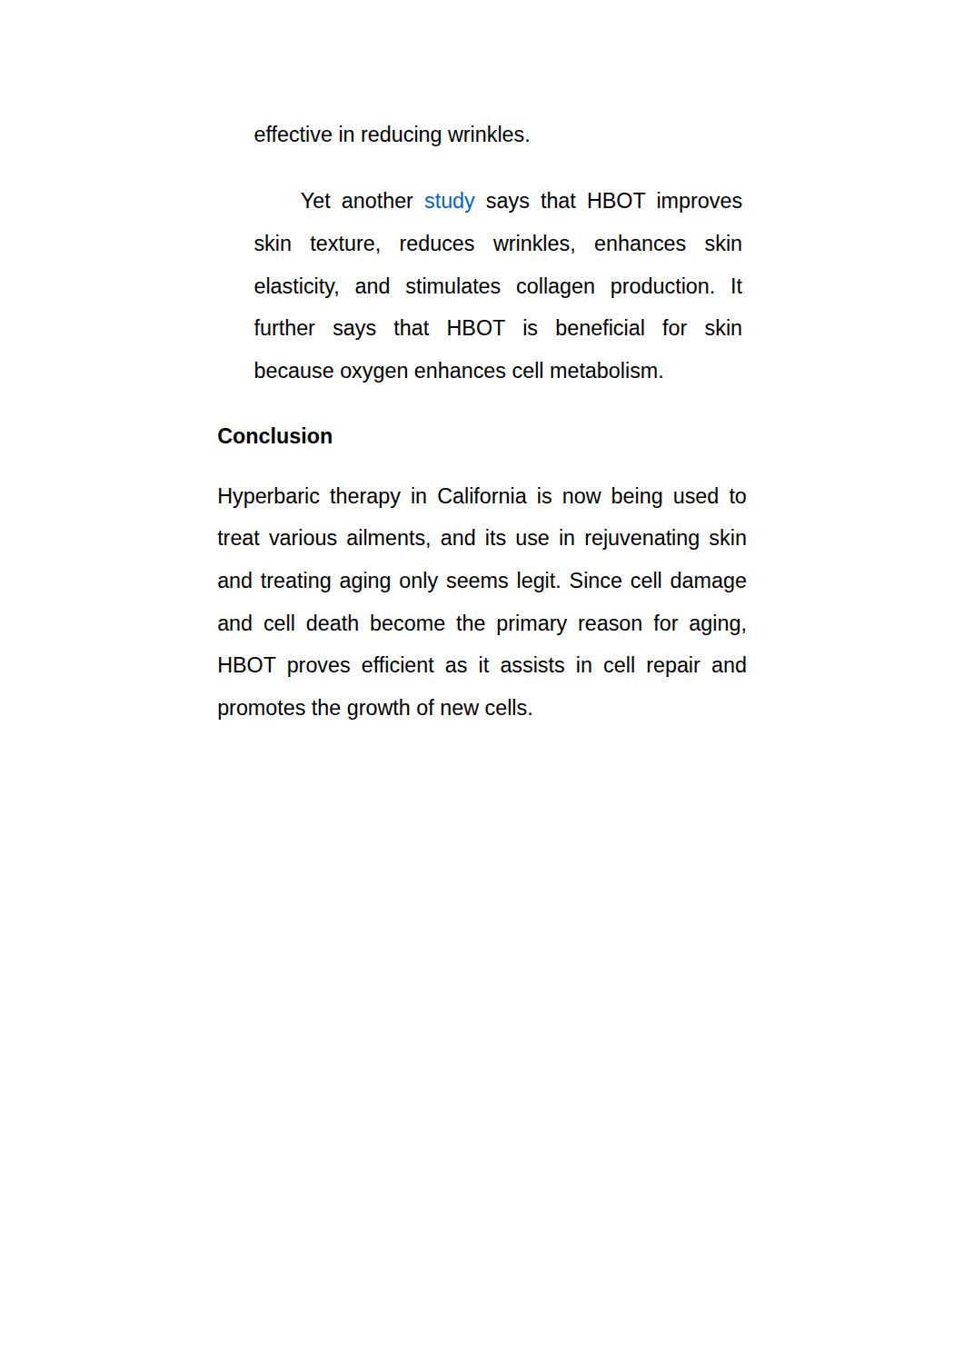effective in reducing wrinkles.
Yet another study says that HBOT improves skin texture, reduces wrinkles, enhances skin elasticity, and stimulates collagen production. It further says that HBOT is beneficial for skin because oxygen enhances cell metabolism.
Conclusion
Hyperbaric therapy in California is now being used to treat various ailments, and its use in rejuvenating skin and treating aging only seems legit. Since cell damage and cell death become the primary reason for aging, HBOT proves efficient as it assists in cell repair and promotes the growth of new cells.